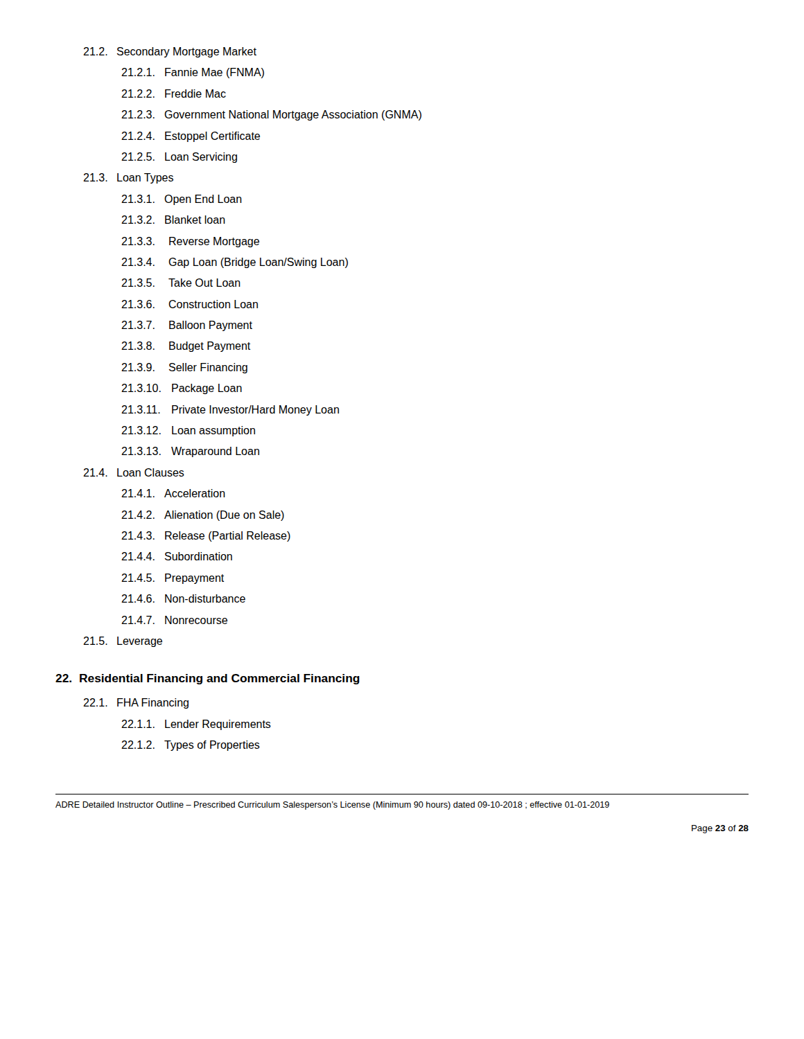21.2. Secondary Mortgage Market
21.2.1. Fannie Mae (FNMA)
21.2.2. Freddie Mac
21.2.3. Government National Mortgage Association (GNMA)
21.2.4. Estoppel Certificate
21.2.5. Loan Servicing
21.3. Loan Types
21.3.1. Open End Loan
21.3.2. Blanket loan
21.3.3. Reverse Mortgage
21.3.4. Gap Loan (Bridge Loan/Swing Loan)
21.3.5. Take Out Loan
21.3.6. Construction Loan
21.3.7. Balloon Payment
21.3.8. Budget Payment
21.3.9. Seller Financing
21.3.10. Package Loan
21.3.11. Private Investor/Hard Money Loan
21.3.12. Loan assumption
21.3.13. Wraparound Loan
21.4. Loan Clauses
21.4.1. Acceleration
21.4.2. Alienation (Due on Sale)
21.4.3. Release (Partial Release)
21.4.4. Subordination
21.4.5. Prepayment
21.4.6. Non-disturbance
21.4.7. Nonrecourse
21.5. Leverage
22. Residential Financing and Commercial Financing
22.1. FHA Financing
22.1.1. Lender Requirements
22.1.2. Types of Properties
ADRE Detailed Instructor Outline – Prescribed Curriculum Salesperson’s License (Minimum 90 hours) dated 09-10-2018 ; effective 01-01-2019
Page 23 of 28